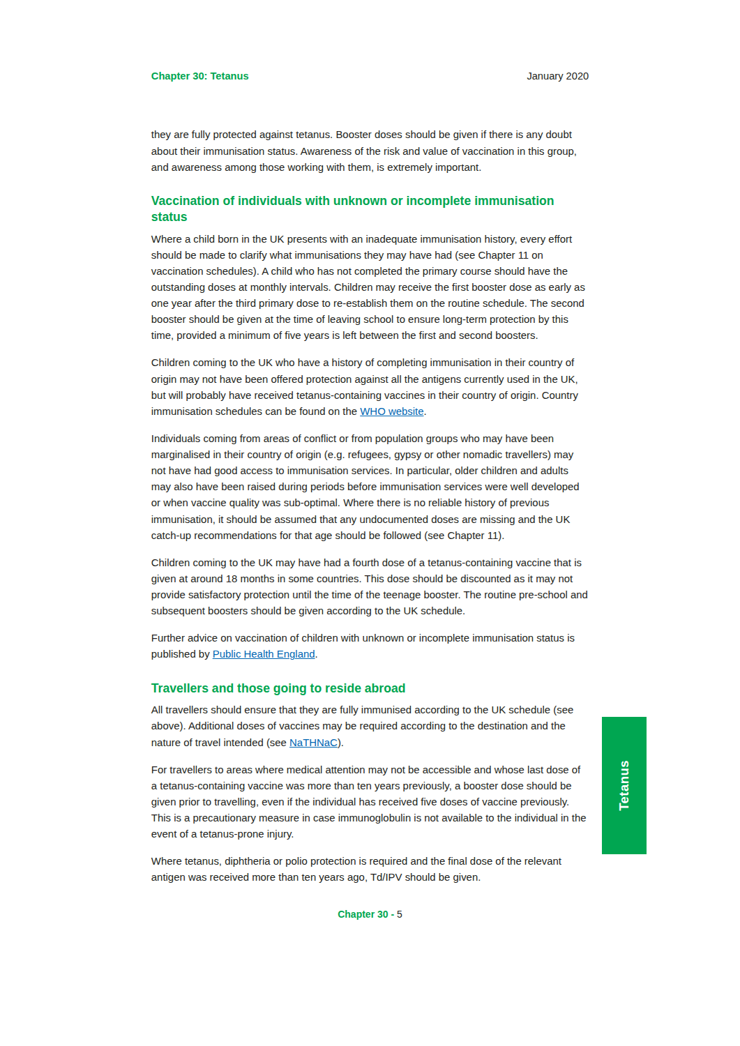Chapter 30: Tetanus
January 2020
they are fully protected against tetanus. Booster doses should be given if there is any doubt about their immunisation status. Awareness of the risk and value of vaccination in this group, and awareness among those working with them, is extremely important.
Vaccination of individuals with unknown or incomplete immunisation status
Where a child born in the UK presents with an inadequate immunisation history, every effort should be made to clarify what immunisations they may have had (see Chapter 11 on vaccination schedules). A child who has not completed the primary course should have the outstanding doses at monthly intervals. Children may receive the first booster dose as early as one year after the third primary dose to re-establish them on the routine schedule. The second booster should be given at the time of leaving school to ensure long-term protection by this time, provided a minimum of five years is left between the first and second boosters.
Children coming to the UK who have a history of completing immunisation in their country of origin may not have been offered protection against all the antigens currently used in the UK, but will probably have received tetanus-containing vaccines in their country of origin. Country immunisation schedules can be found on the WHO website.
Individuals coming from areas of conflict or from population groups who may have been marginalised in their country of origin (e.g. refugees, gypsy or other nomadic travellers) may not have had good access to immunisation services. In particular, older children and adults may also have been raised during periods before immunisation services were well developed or when vaccine quality was sub-optimal. Where there is no reliable history of previous immunisation, it should be assumed that any undocumented doses are missing and the UK catch-up recommendations for that age should be followed (see Chapter 11).
Children coming to the UK may have had a fourth dose of a tetanus-containing vaccine that is given at around 18 months in some countries. This dose should be discounted as it may not provide satisfactory protection until the time of the teenage booster. The routine pre-school and subsequent boosters should be given according to the UK schedule.
Further advice on vaccination of children with unknown or incomplete immunisation status is published by Public Health England.
Travellers and those going to reside abroad
All travellers should ensure that they are fully immunised according to the UK schedule (see above). Additional doses of vaccines may be required according to the destination and the nature of travel intended (see NaTHNaC).
For travellers to areas where medical attention may not be accessible and whose last dose of a tetanus-containing vaccine was more than ten years previously, a booster dose should be given prior to travelling, even if the individual has received five doses of vaccine previously. This is a precautionary measure in case immunoglobulin is not available to the individual in the event of a tetanus-prone injury.
Where tetanus, diphtheria or polio protection is required and the final dose of the relevant antigen was received more than ten years ago, Td/IPV should be given.
Tetanus
Chapter 30 - 5